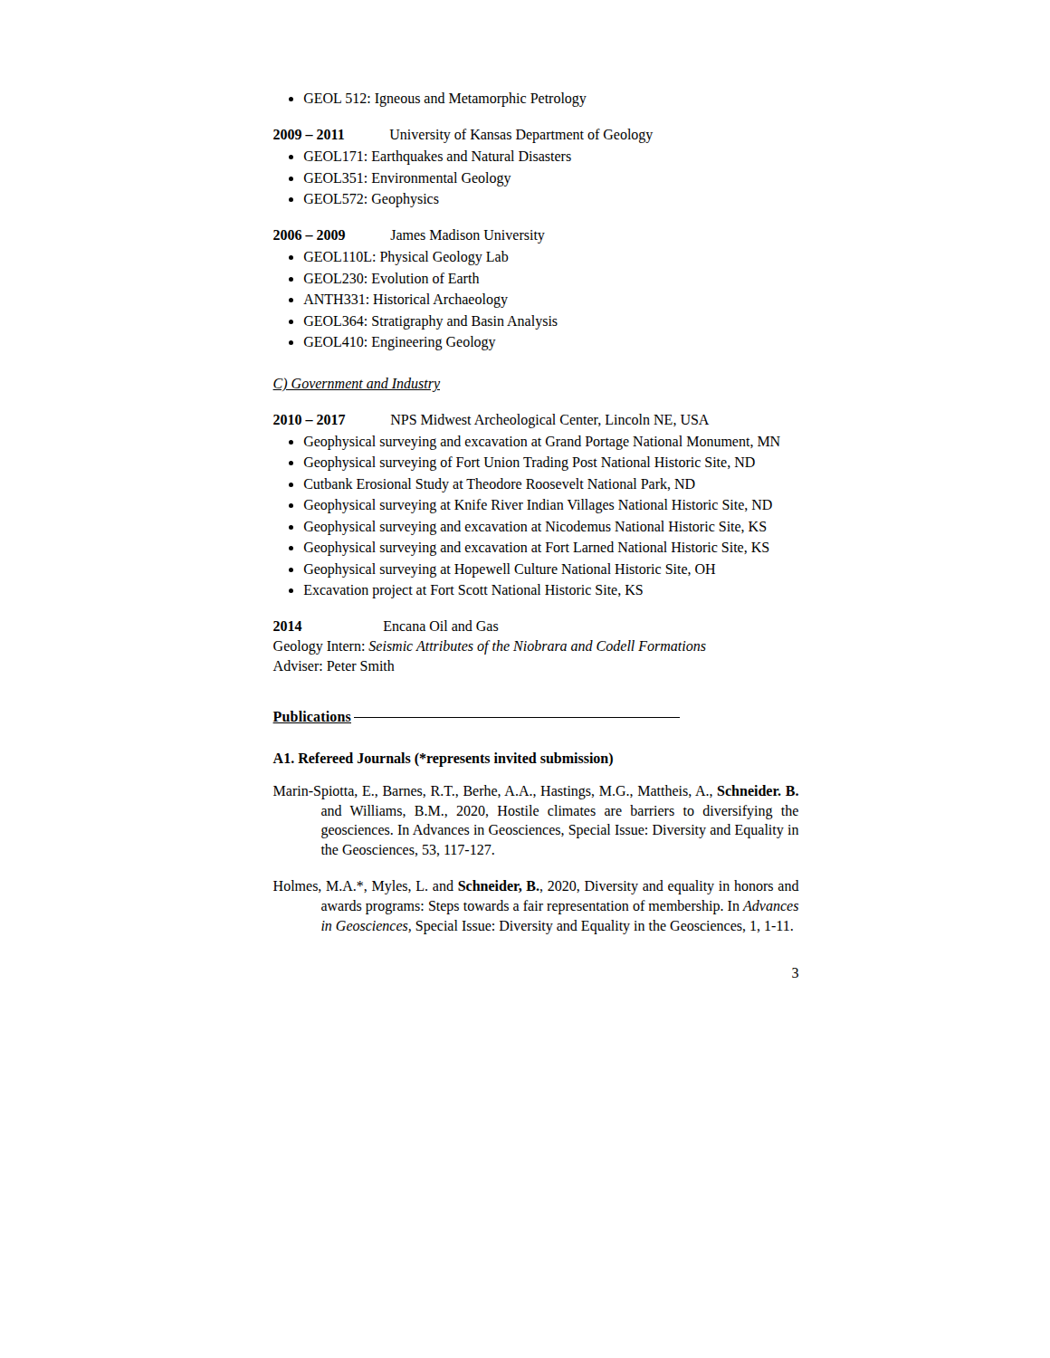GEOL 512: Igneous and Metamorphic Petrology
2009 – 2011 University of Kansas Department of Geology
GEOL171: Earthquakes and Natural Disasters
GEOL351: Environmental Geology
GEOL572: Geophysics
2006 – 2009 James Madison University
GEOL110L: Physical Geology Lab
GEOL230: Evolution of Earth
ANTH331: Historical Archaeology
GEOL364: Stratigraphy and Basin Analysis
GEOL410: Engineering Geology
C) Government and Industry
2010 – 2017 NPS Midwest Archeological Center, Lincoln NE, USA
Geophysical surveying and excavation at Grand Portage National Monument, MN
Geophysical surveying of Fort Union Trading Post National Historic Site, ND
Cutbank Erosional Study at Theodore Roosevelt National Park, ND
Geophysical surveying at Knife River Indian Villages National Historic Site, ND
Geophysical surveying and excavation at Nicodemus National Historic Site, KS
Geophysical surveying and excavation at Fort Larned National Historic Site, KS
Geophysical surveying at Hopewell Culture National Historic Site, OH
Excavation project at Fort Scott National Historic Site, KS
2014 Encana Oil and Gas
Geology Intern: Seismic Attributes of the Niobrara and Codell Formations
Adviser: Peter Smith
Publications
A1. Refereed Journals (*represents invited submission)
Marin-Spiotta, E., Barnes, R.T., Berhe, A.A., Hastings, M.G., Mattheis, A., Schneider. B. and Williams, B.M., 2020, Hostile climates are barriers to diversifying the geosciences. In Advances in Geosciences, Special Issue: Diversity and Equality in the Geosciences, 53, 117-127.
Holmes, M.A.*, Myles, L. and Schneider, B., 2020, Diversity and equality in honors and awards programs: Steps towards a fair representation of membership. In Advances in Geosciences, Special Issue: Diversity and Equality in the Geosciences, 1, 1-11.
3